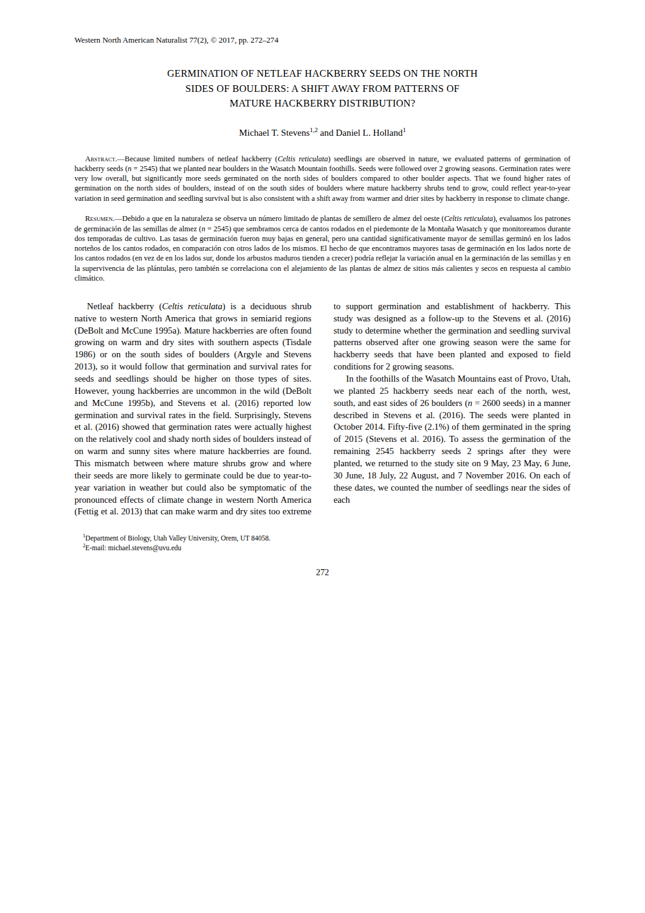Western North American Naturalist 77(2), © 2017, pp. 272–274
GERMINATION OF NETLEAF HACKBERRY SEEDS ON THE NORTH
SIDES OF BOULDERS: A SHIFT AWAY FROM PATTERNS OF
MATURE HACKBERRY DISTRIBUTION?
Michael T. Stevens1,2 and Daniel L. Holland1
Abstract.—Because limited numbers of netleaf hackberry (Celtis reticulata) seedlings are observed in nature, we evaluated patterns of germination of hackberry seeds (n = 2545) that we planted near boulders in the Wasatch Mountain foothills. Seeds were followed over 2 growing seasons. Germination rates were very low overall, but significantly more seeds germinated on the north sides of boulders compared to other boulder aspects. That we found higher rates of germination on the north sides of boulders, instead of on the south sides of boulders where mature hackberry shrubs tend to grow, could reflect year-to-year variation in seed germination and seedling survival but is also consistent with a shift away from warmer and drier sites by hackberry in response to climate change.
Resumen.—Debido a que en la naturaleza se observa un número limitado de plantas de semillero de almez del oeste (Celtis reticulata), evaluamos los patrones de germinación de las semillas de almez (n = 2545) que sembramos cerca de cantos rodados en el piedemonte de la Montaña Wasatch y que monitoreamos durante dos temporadas de cultivo. Las tasas de germinación fueron muy bajas en general, pero una cantidad significativamente mayor de semillas germinó en los lados norteños de los cantos rodados, en comparación con otros lados de los mismos. El hecho de que encontramos mayores tasas de germinación en los lados norte de los cantos rodados (en vez de en los lados sur, donde los arbustos maduros tienden a crecer) podría reflejar la variación anual en la germinación de las semillas y en la supervivencia de las plántulas, pero también se correlaciona con el alejamiento de las plantas de almez de sitios más calientes y secos en respuesta al cambio climático.
Netleaf hackberry (Celtis reticulata) is a deciduous shrub native to western North America that grows in semiarid regions (DeBolt and McCune 1995a). Mature hackberries are often found growing on warm and dry sites with southern aspects (Tisdale 1986) or on the south sides of boulders (Argyle and Stevens 2013), so it would follow that germination and survival rates for seeds and seedlings should be higher on those types of sites. However, young hackberries are uncommon in the wild (DeBolt and McCune 1995b), and Stevens et al. (2016) reported low germination and survival rates in the field. Surprisingly, Stevens et al. (2016) showed that germination rates were actually highest on the relatively cool and shady north sides of boulders instead of on warm and sunny sites where mature hackberries are found. This mismatch between where mature shrubs grow and where their seeds are more likely to germinate could be due to year-to-year variation in weather but could also be symptomatic of the pronounced effects of climate change in western North America (Fettig et al. 2013) that can make warm and dry sites too extreme to support germination and establishment of hackberry. This study was designed as a follow-up to the Stevens et al. (2016) study to determine whether the germination and seedling survival patterns observed after one growing season were the same for hackberry seeds that have been planted and exposed to field conditions for 2 growing seasons.
In the foothills of the Wasatch Mountains east of Provo, Utah, we planted 25 hackberry seeds near each of the north, west, south, and east sides of 26 boulders (n = 2600 seeds) in a manner described in Stevens et al. (2016). The seeds were planted in October 2014. Fifty-five (2.1%) of them germinated in the spring of 2015 (Stevens et al. 2016). To assess the germination of the remaining 2545 hackberry seeds 2 springs after they were planted, we returned to the study site on 9 May, 23 May, 6 June, 30 June, 18 July, 22 August, and 7 November 2016. On each of these dates, we counted the number of seedlings near the sides of each
1Department of Biology, Utah Valley University, Orem, UT 84058.
2E-mail: michael.stevens@uvu.edu
272